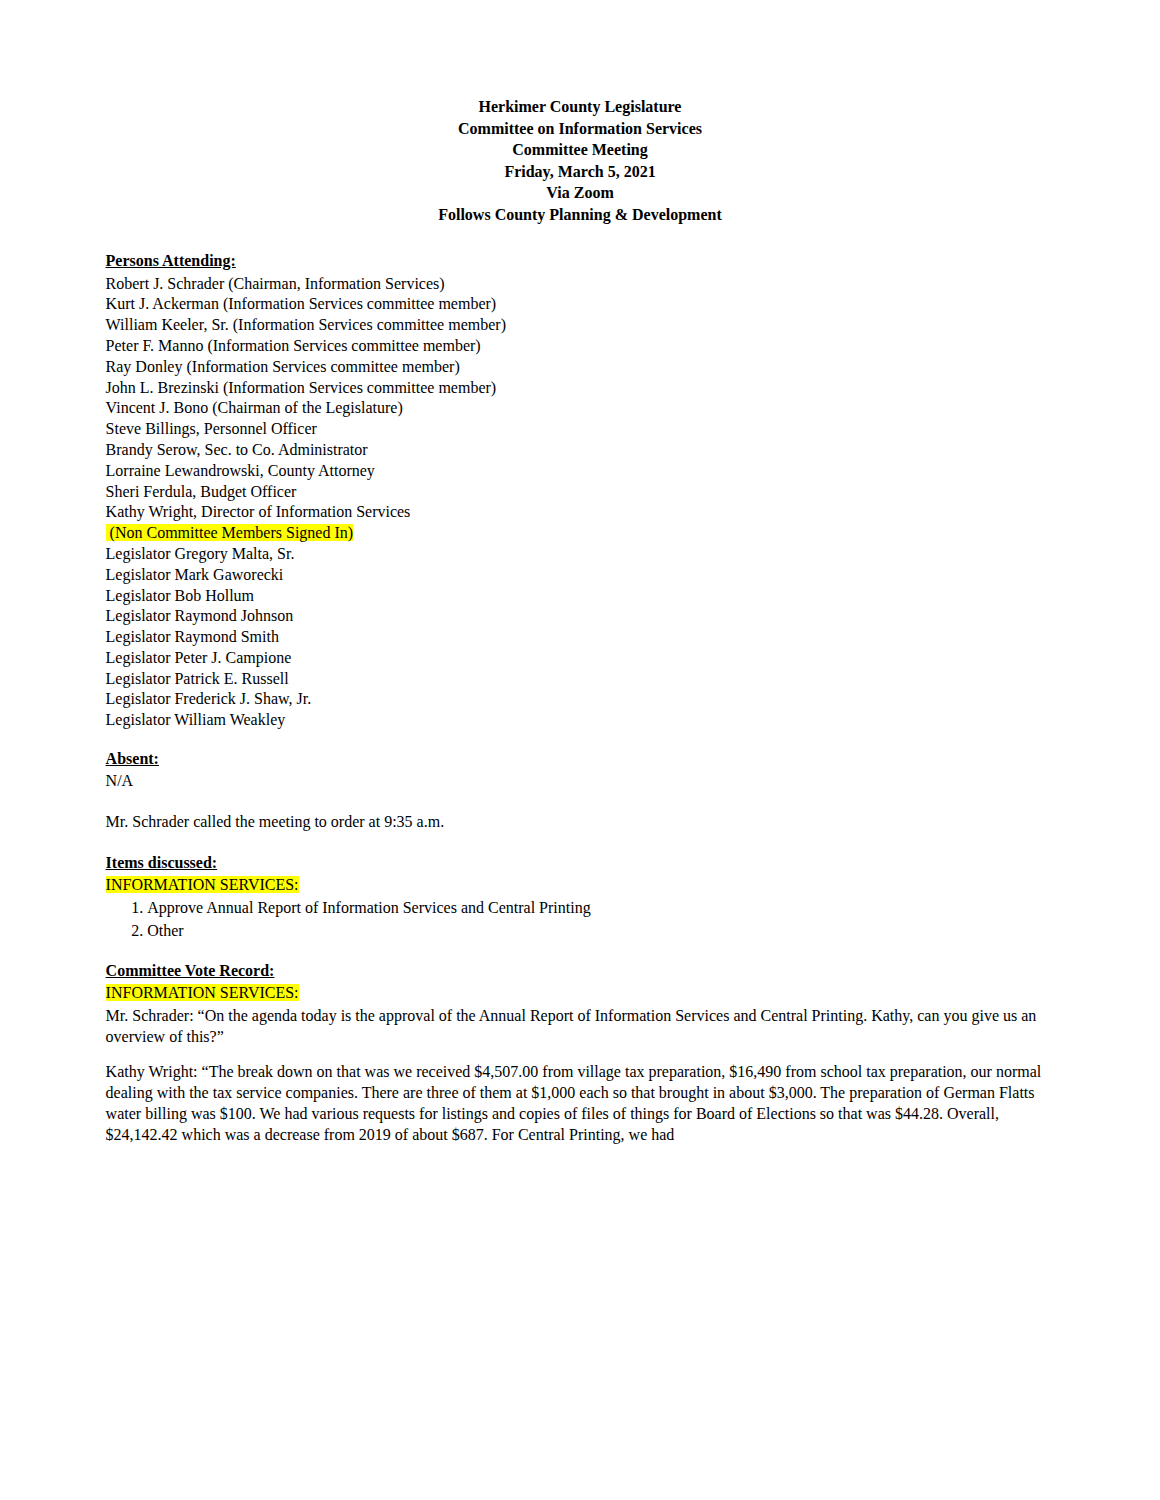Herkimer County Legislature
Committee on Information Services
Committee Meeting
Friday, March 5, 2021
Via Zoom
Follows County Planning & Development
Persons Attending:
Robert J. Schrader (Chairman, Information Services)
Kurt J. Ackerman (Information Services committee member)
William Keeler, Sr. (Information Services committee member)
Peter F. Manno (Information Services committee member)
Ray Donley (Information Services committee member)
John L. Brezinski (Information Services committee member)
Vincent J. Bono (Chairman of the Legislature)
Steve Billings, Personnel Officer
Brandy Serow, Sec. to Co. Administrator
Lorraine Lewandrowski, County Attorney
Sheri Ferdula, Budget Officer
Kathy Wright, Director of Information Services
(Non Committee Members Signed In)
Legislator Gregory Malta, Sr.
Legislator Mark Gaworecki
Legislator Bob Hollum
Legislator Raymond Johnson
Legislator Raymond Smith
Legislator Peter J. Campione
Legislator Patrick E. Russell
Legislator Frederick J. Shaw, Jr.
Legislator William Weakley
Absent:
N/A
Mr. Schrader called the meeting to order at 9:35 a.m.
Items discussed:
INFORMATION SERVICES:
Approve Annual Report of Information Services and Central Printing
Other
Committee Vote Record:
INFORMATION SERVICES:
Mr. Schrader: “On the agenda today is the approval of the Annual Report of Information Services and Central Printing. Kathy, can you give us an overview of this?”
Kathy Wright: “The break down on that was we received $4,507.00 from village tax preparation, $16,490 from school tax preparation, our normal dealing with the tax service companies. There are three of them at $1,000 each so that brought in about $3,000. The preparation of German Flatts water billing was $100. We had various requests for listings and copies of files of things for Board of Elections so that was $44.28. Overall, $24,142.42 which was a decrease from 2019 of about $687. For Central Printing, we had